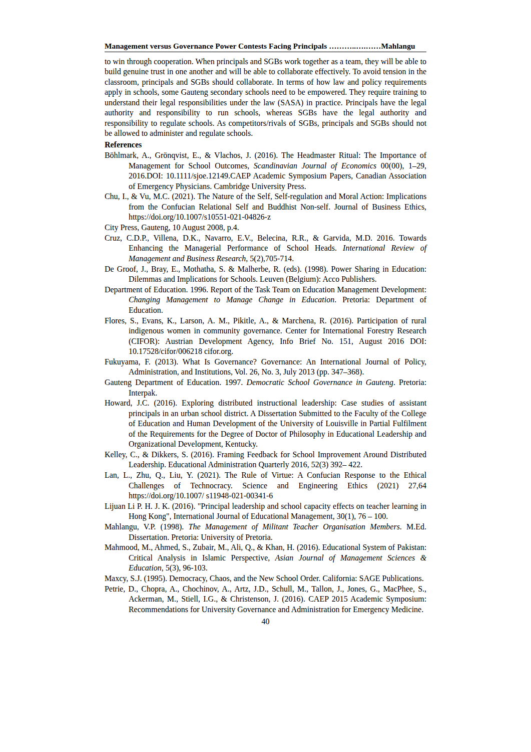Management versus Governance Power Contests Facing Principals ………..….……Mahlangu
to win through cooperation. When principals and SGBs work together as a team, they will be able to build genuine trust in one another and will be able to collaborate effectively. To avoid tension in the classroom, principals and SGBs should collaborate. In terms of how law and policy requirements apply in schools, some Gauteng secondary schools need to be empowered. They require training to understand their legal responsibilities under the law (SASA) in practice. Principals have the legal authority and responsibility to run schools, whereas SGBs have the legal authority and responsibility to regulate schools. As competitors/rivals of SGBs, principals and SGBs should not be allowed to administer and regulate schools.
References
Böhlmark, A., Grönqvist, E., & Vlachos, J. (2016). The Headmaster Ritual: The Importance of Management for School Outcomes, Scandinavian Journal of Economics 00(00), 1–29, 2016.DOI: 10.1111/sjoe.12149.CAEP Academic Symposium Papers, Canadian Association of Emergency Physicians. Cambridge University Press.
Chu, I., & Vu, M.C. (2021). The Nature of the Self, Self‑regulation and Moral Action: Implications from the Confucian Relational Self and Buddhist Non‑self. Journal of Business Ethics, https://doi.org/10.1007/s10551-021-04826-z
City Press, Gauteng, 10 August 2008, p.4.
Cruz, C.D.P., Villena, D.K., Navarro, E.V., Belecina, R.R., & Garvida, M.D. 2016. Towards Enhancing the Managerial Performance of School Heads. International Review of Management and Business Research, 5(2),705-714.
De Groof, J., Bray, E., Mothatha, S. & Malherbe, R. (eds). (1998). Power Sharing in Education: Dilemmas and Implications for Schools. Leuven (Belgium): Acco Publishers.
Department of Education. 1996. Report of the Task Team on Education Management Development: Changing Management to Manage Change in Education. Pretoria: Department of Education.
Flores, S., Evans, K., Larson, A. M., Pikitle, A., & Marchena, R. (2016). Participation of rural indigenous women in community governance. Center for International Forestry Research (CIFOR): Austrian Development Agency, Info Brief No. 151, August 2016 DOI: 10.17528/cifor/006218 cifor.org.
Fukuyama, F. (2013). What Is Governance? Governance: An International Journal of Policy, Administration, and Institutions, Vol. 26, No. 3, July 2013 (pp. 347–368).
Gauteng Department of Education. 1997. Democratic School Governance in Gauteng. Pretoria: Interpak.
Howard, J.C. (2016). Exploring distributed instructional leadership: Case studies of assistant principals in an urban school district. A Dissertation Submitted to the Faculty of the College of Education and Human Development of the University of Louisville in Partial Fulfilment of the Requirements for the Degree of Doctor of Philosophy in Educational Leadership and Organizational Development, Kentucky.
Kelley, C., & Dikkers, S. (2016). Framing Feedback for School Improvement Around Distributed Leadership. Educational Administration Quarterly 2016, 52(3) 392– 422.
Lan, L., Zhu, Q., Liu, Y. (2021). The Rule of Virtue: A Confucian Response to the Ethical Challenges of Technocracy. Science and Engineering Ethics (2021) 27,64 https://doi.org/10.1007/ s11948-021-00341-6
Lijuan Li P. H. J. K. (2016). "Principal leadership and school capacity effects on teacher learning in Hong Kong", International Journal of Educational Management, 30(1), 76 – 100.
Mahlangu, V.P. (1998). The Management of Militant Teacher Organisation Members. M.Ed. Dissertation. Pretoria: University of Pretoria.
Mahmood, M., Ahmed, S., Zubair, M., Ali, Q., & Khan, H. (2016). Educational System of Pakistan: Critical Analysis in Islamic Perspective, Asian Journal of Management Sciences & Education, 5(3), 96-103.
Maxcy, S.J. (1995). Democracy, Chaos, and the New School Order. California: SAGE Publications.
Petrie, D., Chopra, A., Chochinov, A., Artz, J.D., Schull, M., Tallon, J., Jones, G., MacPhee, S., Ackerman, M., Stiell, I.G., & Christenson, J. (2016). CAEP 2015 Academic Symposium: Recommendations for University Governance and Administration for Emergency Medicine.
40